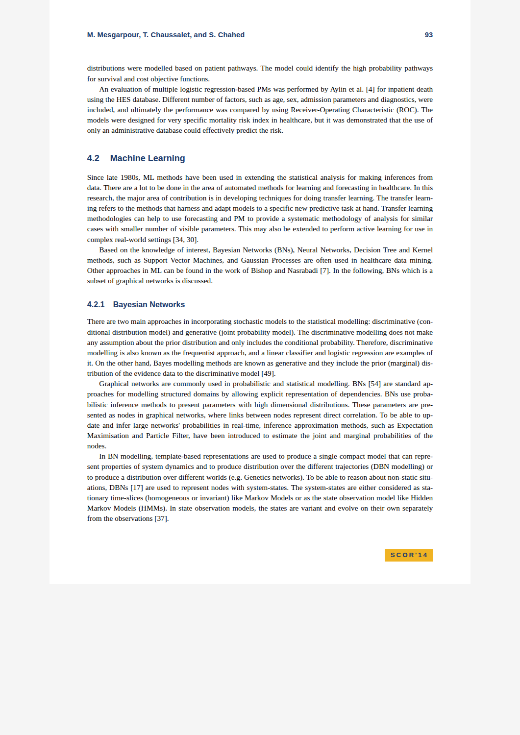M. Mesgarpour, T. Chaussalet, and S. Chahed 93
distributions were modelled based on patient pathways. The model could identify the high probability pathways for survival and cost objective functions.
An evaluation of multiple logistic regression-based PMs was performed by Aylin et al. [4] for inpatient death using the HES database. Different number of factors, such as age, sex, admission parameters and diagnostics, were included, and ultimately the performance was compared by using Receiver-Operating Characteristic (ROC). The models were designed for very specific mortality risk index in healthcare, but it was demonstrated that the use of only an administrative database could effectively predict the risk.
4.2 Machine Learning
Since late 1980s, ML methods have been used in extending the statistical analysis for making inferences from data. There are a lot to be done in the area of automated methods for learning and forecasting in healthcare. In this research, the major area of contribution is in developing techniques for doing transfer learning. The transfer learning refers to the methods that harness and adapt models to a specific new predictive task at hand. Transfer learning methodologies can help to use forecasting and PM to provide a systematic methodology of analysis for similar cases with smaller number of visible parameters. This may also be extended to perform active learning for use in complex real-world settings [34, 30].
Based on the knowledge of interest, Bayesian Networks (BNs), Neural Networks, Decision Tree and Kernel methods, such as Support Vector Machines, and Gaussian Processes are often used in healthcare data mining. Other approaches in ML can be found in the work of Bishop and Nasrabadi [7]. In the following, BNs which is a subset of graphical networks is discussed.
4.2.1 Bayesian Networks
There are two main approaches in incorporating stochastic models to the statistical modelling: discriminative (conditional distribution model) and generative (joint probability model). The discriminative modelling does not make any assumption about the prior distribution and only includes the conditional probability. Therefore, discriminative modelling is also known as the frequentist approach, and a linear classifier and logistic regression are examples of it. On the other hand, Bayes modelling methods are known as generative and they include the prior (marginal) distribution of the evidence data to the discriminative model [49].
Graphical networks are commonly used in probabilistic and statistical modelling. BNs [54] are standard approaches for modelling structured domains by allowing explicit representation of dependencies. BNs use probabilistic inference methods to present parameters with high dimensional distributions. These parameters are presented as nodes in graphical networks, where links between nodes represent direct correlation. To be able to update and infer large networks' probabilities in real-time, inference approximation methods, such as Expectation Maximisation and Particle Filter, have been introduced to estimate the joint and marginal probabilities of the nodes.
In BN modelling, template-based representations are used to produce a single compact model that can represent properties of system dynamics and to produce distribution over the different trajectories (DBN modelling) or to produce a distribution over different worlds (e.g. Genetics networks). To be able to reason about non-static situations, DBNs [17] are used to represent nodes with system-states. The system-states are either considered as stationary time-slices (homogeneous or invariant) like Markov Models or as the state observation model like Hidden Markov Models (HMMs). In state observation models, the states are variant and evolve on their own separately from the observations [37].
SCOR'14